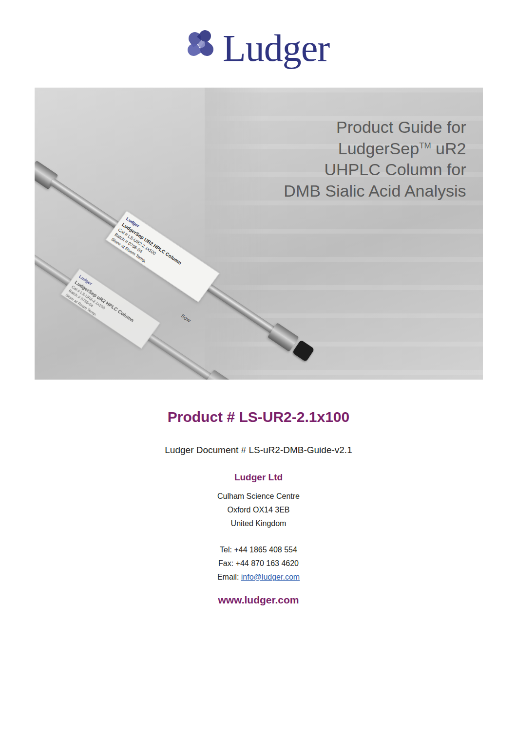Ludger
Ludger
LudgerSep uR2 HPLC Column
Cat # LS-UR2-2.1x100
Batch # 0756-04
Store at Room Temp.
Ludger
LudgerSep UR2 HPLC Column
Cat # LS-UR2-2.1x100
Batch # 0756-04
Store at Room Temp.
flow
Product Guide for
LudgerSepTM uR2
UHPLC Column for
DMB Sialic Acid Analysis
Product # LS-UR2-2.1x100
Ludger Document # LS-uR2-DMB-Guide-v2.1
Ludger Ltd
Culham Science Centre
Oxford OX14 3EB
United Kingdom
Tel: +44 1865 408 554
Fax: +44 870 163 4620
Email: info@ludger.com
www.ludger.com